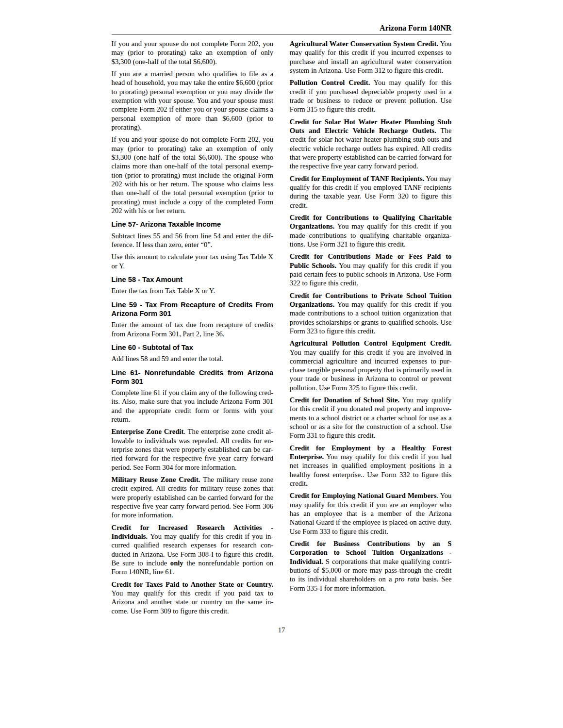Arizona Form 140NR
If you and your spouse do not complete Form 202, you may (prior to prorating) take an exemption of only $3,300 (one-half of the total $6,600).
If you are a married person who qualifies to file as a head of household, you may take the entire $6,600 (prior to prorating) personal exemption or you may divide the exemption with your spouse. You and your spouse must complete Form 202 if either you or your spouse claims a personal exemption of more than $6,600 (prior to prorating).
If you and your spouse do not complete Form 202, you may (prior to prorating) take an exemption of only $3,300 (one-half of the total $6,600). The spouse who claims more than one-half of the total personal exemption (prior to prorating) must include the original Form 202 with his or her return. The spouse who claims less than one-half of the total personal exemption (prior to prorating) must include a copy of the completed Form 202 with his or her return.
Line 57- Arizona Taxable Income
Subtract lines 55 and 56 from line 54 and enter the difference. If less than zero, enter “0”.
Use this amount to calculate your tax using Tax Table X or Y.
Line 58 - Tax Amount
Enter the tax from Tax Table X or Y.
Line 59 - Tax From Recapture of Credits From Arizona Form 301
Enter the amount of tax due from recapture of credits from Arizona Form 301, Part 2, line 36.
Line 60 - Subtotal of Tax
Add lines 58 and 59 and enter the total.
Line 61- Nonrefundable Credits from Arizona Form 301
Complete line 61 if you claim any of the following credits. Also, make sure that you include Arizona Form 301 and the appropriate credit form or forms with your return.
Enterprise Zone Credit. The enterprise zone credit allowable to individuals was repealed. All credits for enterprise zones that were properly established can be carried forward for the respective five year carry forward period. See Form 304 for more information.
Military Reuse Zone Credit. The military reuse zone credit expired. All credits for military reuse zones that were properly established can be carried forward for the respective five year carry forward period. See Form 306 for more information.
Credit for Increased Research Activities - Individuals. You may qualify for this credit if you incurred qualified research expenses for research conducted in Arizona. Use Form 308-I to figure this credit. Be sure to include only the nonrefundable portion on Form 140NR, line 61.
Credit for Taxes Paid to Another State or Country. You may qualify for this credit if you paid tax to Arizona and another state or country on the same income. Use Form 309 to figure this credit.
Agricultural Water Conservation System Credit. You may qualify for this credit if you incurred expenses to purchase and install an agricultural water conservation system in Arizona. Use Form 312 to figure this credit.
Pollution Control Credit. You may qualify for this credit if you purchased depreciable property used in a trade or business to reduce or prevent pollution. Use Form 315 to figure this credit.
Credit for Solar Hot Water Heater Plumbing Stub Outs and Electric Vehicle Recharge Outlets. The credit for solar hot water heater plumbing stub outs and electric vehicle recharge outlets has expired. All credits that were property established can be carried forward for the respective five year carry forward period.
Credit for Employment of TANF Recipients. You may qualify for this credit if you employed TANF recipients during the taxable year. Use Form 320 to figure this credit.
Credit for Contributions to Qualifying Charitable Organizations. You may qualify for this credit if you made contributions to qualifying charitable organizations. Use Form 321 to figure this credit.
Credit for Contributions Made or Fees Paid to Public Schools. You may qualify for this credit if you paid certain fees to public schools in Arizona. Use Form 322 to figure this credit.
Credit for Contributions to Private School Tuition Organizations. You may qualify for this credit if you made contributions to a school tuition organization that provides scholarships or grants to qualified schools. Use Form 323 to figure this credit.
Agricultural Pollution Control Equipment Credit. You may qualify for this credit if you are involved in commercial agriculture and incurred expenses to purchase tangible personal property that is primarily used in your trade or business in Arizona to control or prevent pollution. Use Form 325 to figure this credit.
Credit for Donation of School Site. You may qualify for this credit if you donated real property and improvements to a school district or a charter school for use as a school or as a site for the construction of a school. Use Form 331 to figure this credit.
Credit for Employment by a Healthy Forest Enterprise. You may qualify for this credit if you had net increases in qualified employment positions in a healthy forest enterprise.. Use Form 332 to figure this credit.
Credit for Employing National Guard Members. You may qualify for this credit if you are an employer who has an employee that is a member of the Arizona National Guard if the employee is placed on active duty. Use Form 333 to figure this credit.
Credit for Business Contributions by an S Corporation to School Tuition Organizations - Individual. S corporations that make qualifying contributions of $5,000 or more may pass-through the credit to its individual shareholders on a pro rata basis. See Form 335-I for more information.
17